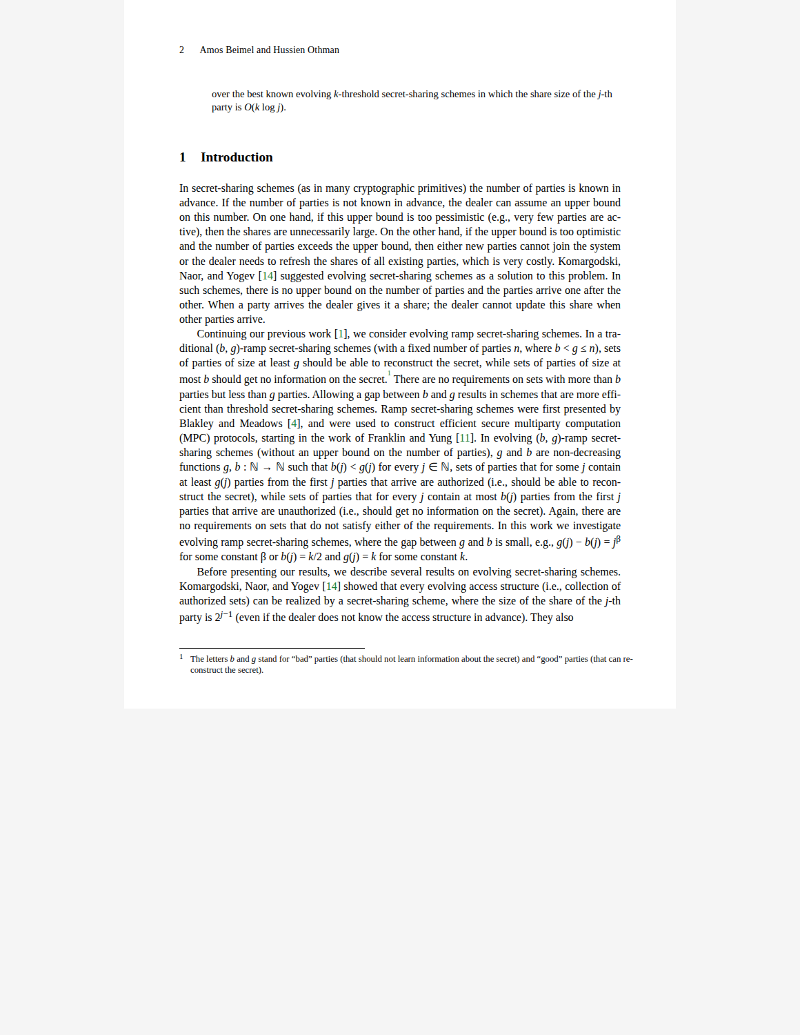2 Amos Beimel and Hussien Othman
over the best known evolving k-threshold secret-sharing schemes in which the share size of the j-th party is O(k log j).
1 Introduction
In secret-sharing schemes (as in many cryptographic primitives) the number of parties is known in advance. If the number of parties is not known in advance, the dealer can assume an upper bound on this number. On one hand, if this upper bound is too pessimistic (e.g., very few parties are active), then the shares are unnecessarily large. On the other hand, if the upper bound is too optimistic and the number of parties exceeds the upper bound, then either new parties cannot join the system or the dealer needs to refresh the shares of all existing parties, which is very costly. Komargodski, Naor, and Yogev [14] suggested evolving secret-sharing schemes as a solution to this problem. In such schemes, there is no upper bound on the number of parties and the parties arrive one after the other. When a party arrives the dealer gives it a share; the dealer cannot update this share when other parties arrive.
Continuing our previous work [1], we consider evolving ramp secret-sharing schemes. In a traditional (b, g)-ramp secret-sharing schemes (with a fixed number of parties n, where b < g ≤ n), sets of parties of size at least g should be able to reconstruct the secret, while sets of parties of size at most b should get no information on the secret.1 There are no requirements on sets with more than b parties but less than g parties. Allowing a gap between b and g results in schemes that are more efficient than threshold secret-sharing schemes. Ramp secret-sharing schemes were first presented by Blakley and Meadows [4], and were used to construct efficient secure multiparty computation (MPC) protocols, starting in the work of Franklin and Yung [11]. In evolving (b, g)-ramp secret-sharing schemes (without an upper bound on the number of parties), g and b are non-decreasing functions g, b : ℕ → ℕ such that b(j) < g(j) for every j ∈ ℕ, sets of parties that for some j contain at least g(j) parties from the first j parties that arrive are authorized (i.e., should be able to reconstruct the secret), while sets of parties that for every j contain at most b(j) parties from the first j parties that arrive are unauthorized (i.e., should get no information on the secret). Again, there are no requirements on sets that do not satisfy either of the requirements. In this work we investigate evolving ramp secret-sharing schemes, where the gap between g and b is small, e.g., g(j) − b(j) = jβ for some constant β or b(j) = k/2 and g(j) = k for some constant k.
Before presenting our results, we describe several results on evolving secret-sharing schemes. Komargodski, Naor, and Yogev [14] showed that every evolving access structure (i.e., collection of authorized sets) can be realized by a secret-sharing scheme, where the size of the share of the j-th party is 2j−1 (even if the dealer does not know the access structure in advance). They also
1 The letters b and g stand for “bad” parties (that should not learn information about the secret) and “good” parties (that can reconstruct the secret).